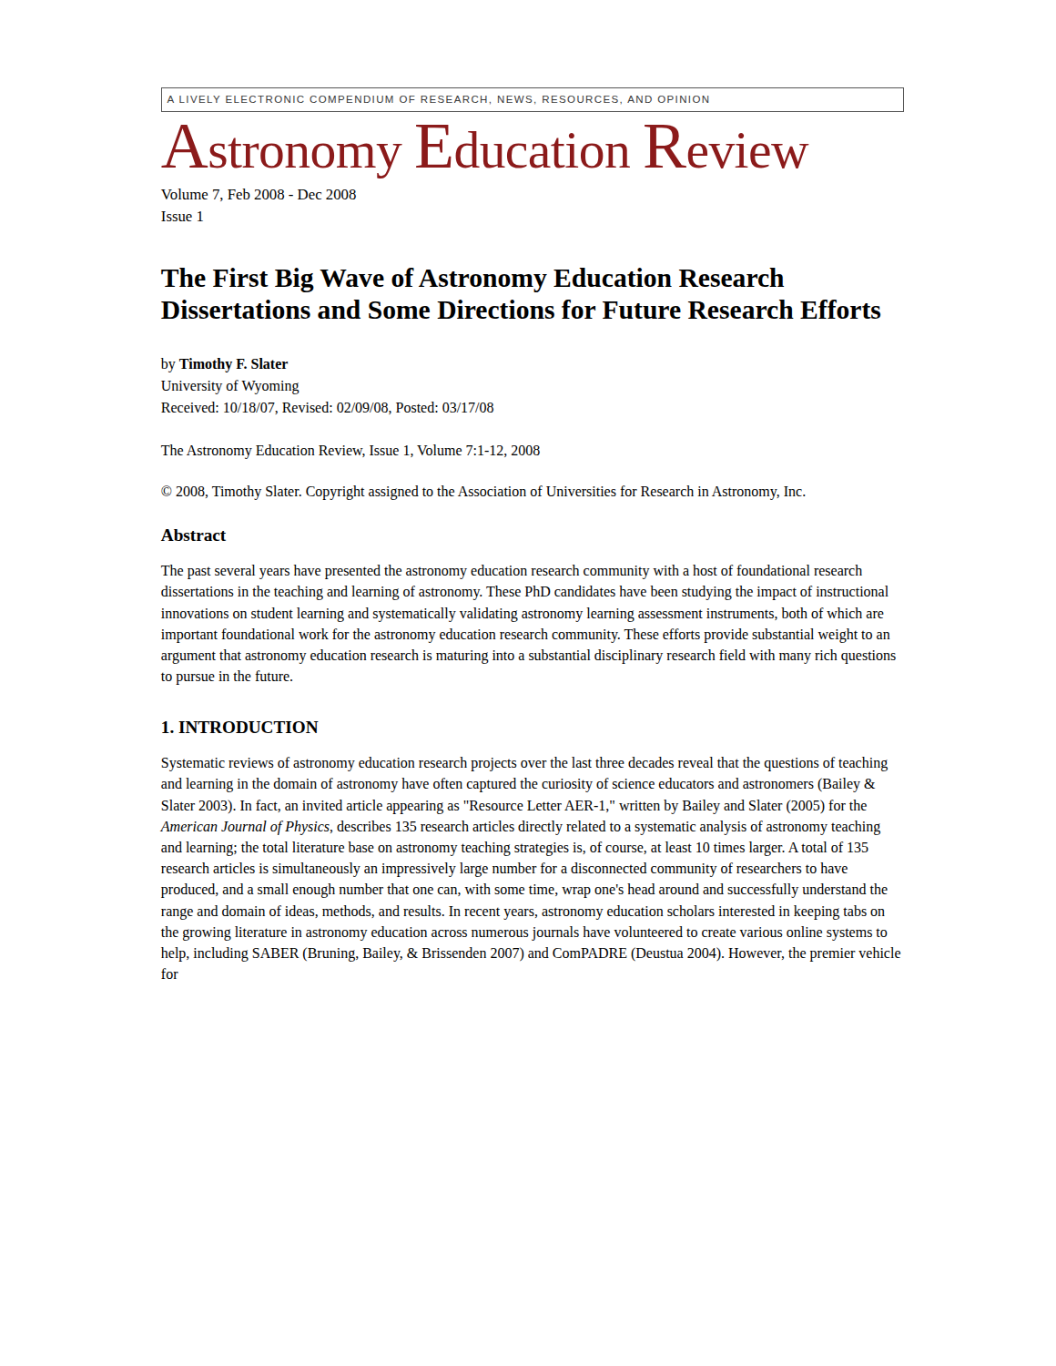A lively electronic compendium of research, news, resources, and opinion
Astronomy Education Review
Volume 7, Feb 2008 - Dec 2008
Issue 1
The First Big Wave of Astronomy Education Research Dissertations and Some Directions for Future Research Efforts
by Timothy F. Slater
University of Wyoming
Received: 10/18/07, Revised: 02/09/08, Posted: 03/17/08
The Astronomy Education Review, Issue 1, Volume 7:1-12, 2008
© 2008, Timothy Slater. Copyright assigned to the Association of Universities for Research in Astronomy, Inc.
Abstract
The past several years have presented the astronomy education research community with a host of foundational research dissertations in the teaching and learning of astronomy. These PhD candidates have been studying the impact of instructional innovations on student learning and systematically validating astronomy learning assessment instruments, both of which are important foundational work for the astronomy education research community. These efforts provide substantial weight to an argument that astronomy education research is maturing into a substantial disciplinary research field with many rich questions to pursue in the future.
1. INTRODUCTION
Systematic reviews of astronomy education research projects over the last three decades reveal that the questions of teaching and learning in the domain of astronomy have often captured the curiosity of science educators and astronomers (Bailey & Slater 2003). In fact, an invited article appearing as "Resource Letter AER-1," written by Bailey and Slater (2005) for the American Journal of Physics, describes 135 research articles directly related to a systematic analysis of astronomy teaching and learning; the total literature base on astronomy teaching strategies is, of course, at least 10 times larger. A total of 135 research articles is simultaneously an impressively large number for a disconnected community of researchers to have produced, and a small enough number that one can, with some time, wrap one's head around and successfully understand the range and domain of ideas, methods, and results. In recent years, astronomy education scholars interested in keeping tabs on the growing literature in astronomy education across numerous journals have volunteered to create various online systems to help, including SABER (Bruning, Bailey, & Brissenden 2007) and ComPADRE (Deustua 2004). However, the premier vehicle for